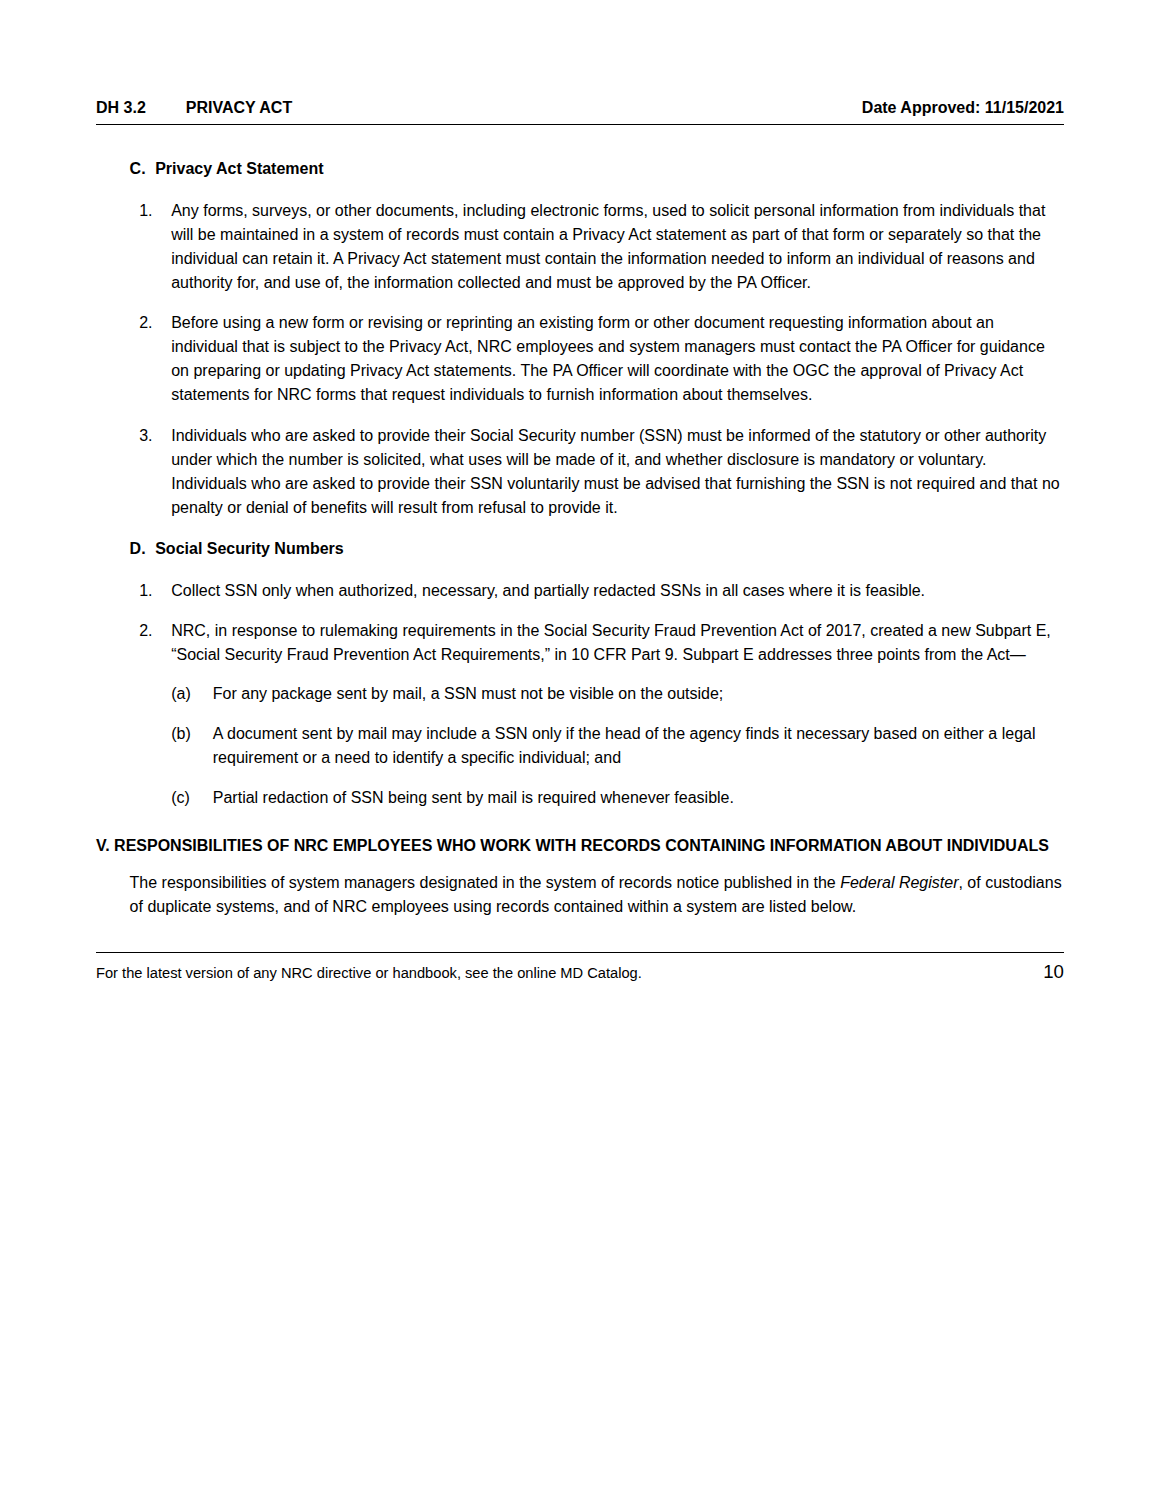DH 3.2 PRIVACY ACT
Date Approved: 11/15/2021
C. Privacy Act Statement
1. Any forms, surveys, or other documents, including electronic forms, used to solicit personal information from individuals that will be maintained in a system of records must contain a Privacy Act statement as part of that form or separately so that the individual can retain it. A Privacy Act statement must contain the information needed to inform an individual of reasons and authority for, and use of, the information collected and must be approved by the PA Officer.
2. Before using a new form or revising or reprinting an existing form or other document requesting information about an individual that is subject to the Privacy Act, NRC employees and system managers must contact the PA Officer for guidance on preparing or updating Privacy Act statements. The PA Officer will coordinate with the OGC the approval of Privacy Act statements for NRC forms that request individuals to furnish information about themselves.
3. Individuals who are asked to provide their Social Security number (SSN) must be informed of the statutory or other authority under which the number is solicited, what uses will be made of it, and whether disclosure is mandatory or voluntary. Individuals who are asked to provide their SSN voluntarily must be advised that furnishing the SSN is not required and that no penalty or denial of benefits will result from refusal to provide it.
D. Social Security Numbers
1. Collect SSN only when authorized, necessary, and partially redacted SSNs in all cases where it is feasible.
2. NRC, in response to rulemaking requirements in the Social Security Fraud Prevention Act of 2017, created a new Subpart E, “Social Security Fraud Prevention Act Requirements,” in 10 CFR Part 9. Subpart E addresses three points from the Act—
(a) For any package sent by mail, a SSN must not be visible on the outside;
(b) A document sent by mail may include a SSN only if the head of the agency finds it necessary based on either a legal requirement or a need to identify a specific individual; and
(c) Partial redaction of SSN being sent by mail is required whenever feasible.
V. RESPONSIBILITIES OF NRC EMPLOYEES WHO WORK WITH RECORDS CONTAINING INFORMATION ABOUT INDIVIDUALS
The responsibilities of system managers designated in the system of records notice published in the Federal Register, of custodians of duplicate systems, and of NRC employees using records contained within a system are listed below.
For the latest version of any NRC directive or handbook, see the online MD Catalog.
10